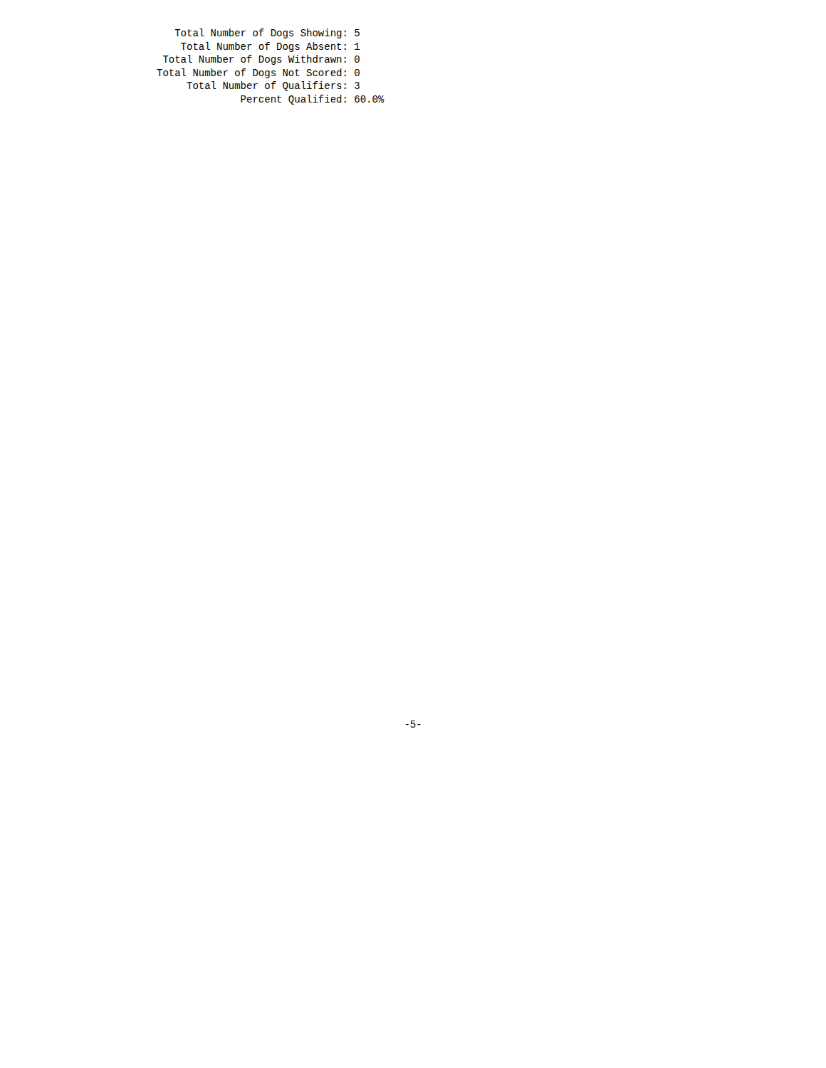Total Number of Dogs Showing: 5
    Total Number of Dogs Absent: 1
 Total Number of Dogs Withdrawn: 0
Total Number of Dogs Not Scored: 0
     Total Number of Qualifiers: 3
              Percent Qualified: 60.0%
-5-